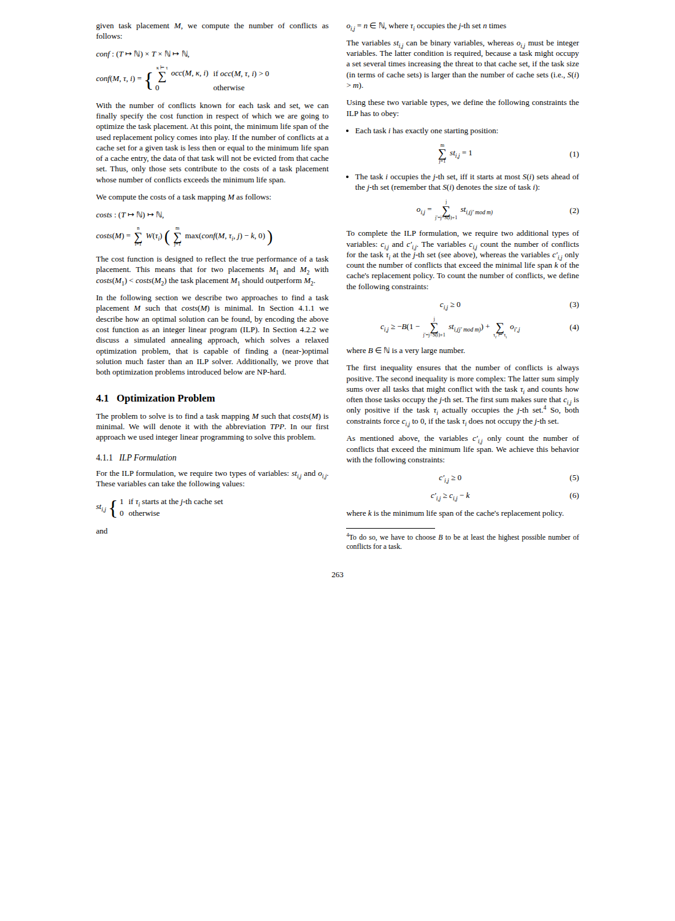given task placement M, we compute the number of conflicts as follows:
conf : (T ↦ ℕ) × T × ℕ ↦ ℕ,
conf(M, τ, i) = {
| κ ⊢ τ ∑ occ ( M , κ , i ) | if occ ( M , τ , i ) > 0 |
| 0 | otherwise |
With the number of conflicts known for each task and set, we can finally specify the cost function in respect of which we are going to optimize the task placement. At this point, the minimum life span of the used replacement policy comes into play. If the number of conflicts at a cache set for a given task is less then or equal to the minimum life span of a cache entry, the data of that task will not be evicted from that cache set. Thus, only those sets contribute to the costs of a task placement whose number of conflicts exceeds the minimum life span.
We compute the costs of a task mapping M as follows:
costs : (T ↦ ℕ) ↦ ℕ,
costs(M) = n∑i=1 W(τi) ( m∑j=1 max(conf(M, τi, j) − k, 0) )
The cost function is designed to reflect the true performance of a task placement. This means that for two placements M1 and M2 with costs(M1) < costs(M2) the task placement M1 should outperform M2.
In the following section we describe two approaches to find a task placement M such that costs(M) is minimal. In Section 4.1.1 we describe how an optimal solution can be found, by encoding the above cost function as an integer linear program (ILP). In Section 4.2.2 we discuss a simulated annealing approach, which solves a relaxed optimization problem, that is capable of finding a (near-)optimal solution much faster than an ILP solver. Additionally, we prove that both optimization problems introduced below are NP-hard.
4.1 Optimization Problem
The problem to solve is to find a task mapping M such that costs(M) is minimal. We will denote it with the abbreviation TPP. In our first approach we used integer linear programming to solve this problem.
4.1.1 ILP Formulation
For the ILP formulation, we require two types of variables: sti,j and oi,j. These variables can take the following values:
sti,j {
| 1 | if τ i starts at the j -th cache set |
| 0 | otherwise |
and
oi,j = n ∈ ℕ, where τi occupies the j-th set n times
The variables sti,j can be binary variables, whereas oi,j must be integer variables. The latter condition is required, because a task might occupy a set several times increasing the threat to that cache set, if the task size (in terms of cache sets) is larger than the number of cache sets (i.e., S(i) > m).
Using these two variable types, we define the following constraints the ILP has to obey:
Each task i has exactly one starting position:
m∑j=1 sti,j = 1 (1)
The task i occupies the j-th set, iff it starts at most S(i) sets ahead of the j-th set (remember that S(i) denotes the size of task i):
oi,j = j∑j′=j−S(i)+1 sti,(j′ mod m) (2)
To complete the ILP formulation, we require two additional types of variables: ci,j and c′i,j. The variables ci,j count the number of conflicts for the task τi at the j-th set (see above), whereas the variables c′i,j only count the number of conflicts that exceed the minimal life span k of the cache's replacement policy. To count the number of conflicts, we define the following constraints:
ci,j ≥ 0 (3)
ci,j ≥ −B(1 − j∑j′=j−S(i)+1 sti,(j′ mod m)) + ∑τi′ ⊢ τi oi′,j (4)
where B ∈ ℕ is a very large number.
The first inequality ensures that the number of conflicts is always positive. The second inequality is more complex: The latter sum simply sums over all tasks that might conflict with the task τi and counts how often those tasks occupy the j-th set. The first sum makes sure that ci,j is only positive if the task τi actually occupies the j-th set.4 So, both constraints force ci,j to 0, if the task τi does not occupy the j-th set.
As mentioned above, the variables c′i,j only count the number of conflicts that exceed the minimum life span. We achieve this behavior with the following constraints:
c′i,j ≥ 0 (5)
c′i,j ≥ ci,j − k (6)
where k is the minimum life span of the cache's replacement policy.
4To do so, we have to choose B to be at least the highest possible number of conflicts for a task.
263